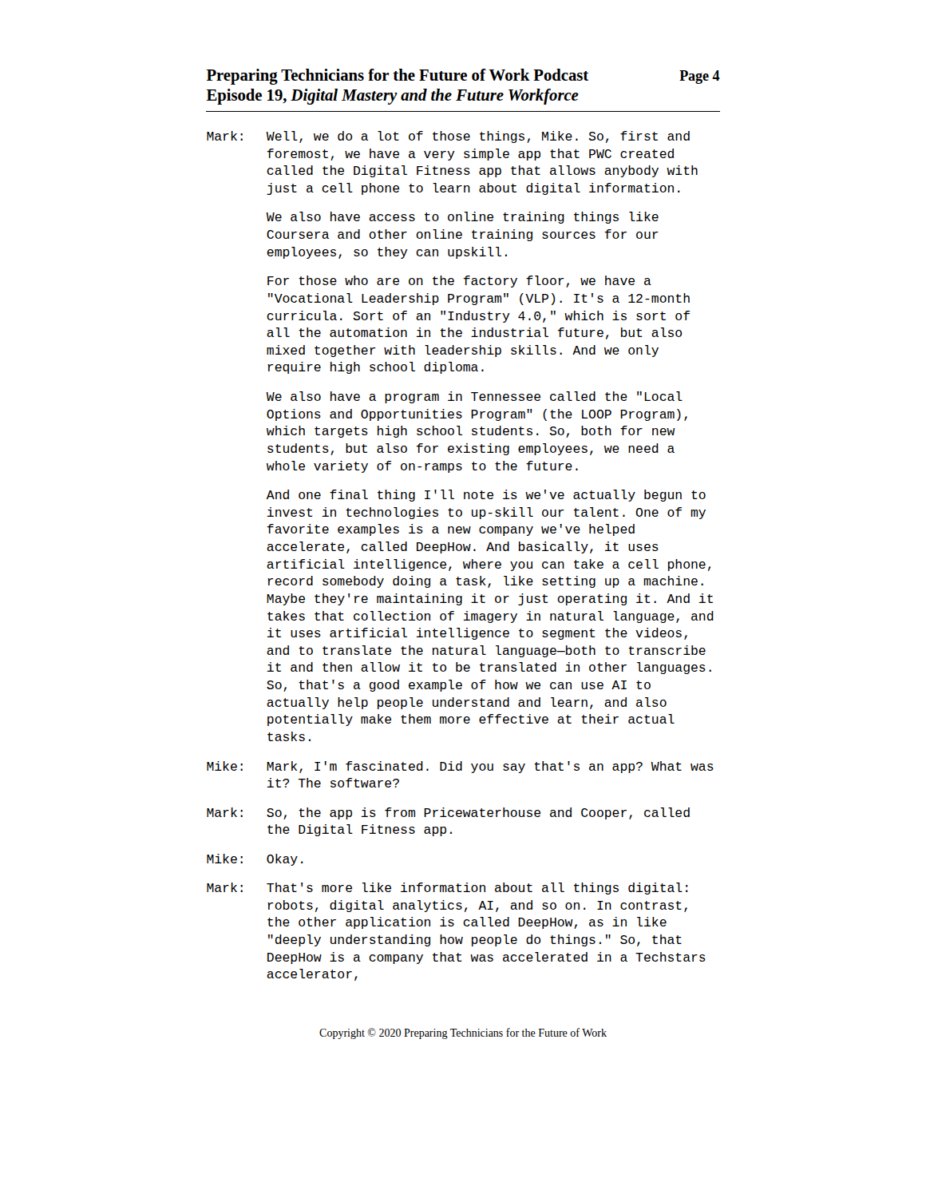Preparing Technicians for the Future of Work Podcast
Episode 19, Digital Mastery and the Future Workforce
Page 4
Mark:
Well, we do a lot of those things, Mike. So, first and foremost, we have a very simple app that PWC created called the Digital Fitness app that allows anybody with just a cell phone to learn about digital information.
We also have access to online training things like Coursera and other online training sources for our employees, so they can upskill.
For those who are on the factory floor, we have a "Vocational Leadership Program" (VLP). It's a 12-month curricula. Sort of an "Industry 4.0," which is sort of all the automation in the industrial future, but also mixed together with leadership skills. And we only require high school diploma.
We also have a program in Tennessee called the "Local Options and Opportunities Program" (the LOOP Program), which targets high school students. So, both for new students, but also for existing employees, we need a whole variety of on-ramps to the future.
And one final thing I'll note is we've actually begun to invest in technologies to up-skill our talent. One of my favorite examples is a new company we've helped accelerate, called DeepHow. And basically, it uses artificial intelligence, where you can take a cell phone, record somebody doing a task, like setting up a machine. Maybe they're maintaining it or just operating it. And it takes that collection of imagery in natural language, and it uses artificial intelligence to segment the videos, and to translate the natural language—both to transcribe it and then allow it to be translated in other languages. So, that's a good example of how we can use AI to actually help people understand and learn, and also potentially make them more effective at their actual tasks.
Mike:
Mark, I'm fascinated. Did you say that's an app? What was it? The software?
Mark:
So, the app is from Pricewaterhouse and Cooper, called the Digital Fitness app.
Mike:
Okay.
Mark:
That's more like information about all things digital: robots, digital analytics, AI, and so on. In contrast, the other application is called DeepHow, as in like "deeply understanding how people do things." So, that DeepHow is a company that was accelerated in a Techstars accelerator,
Copyright © 2020 Preparing Technicians for the Future of Work